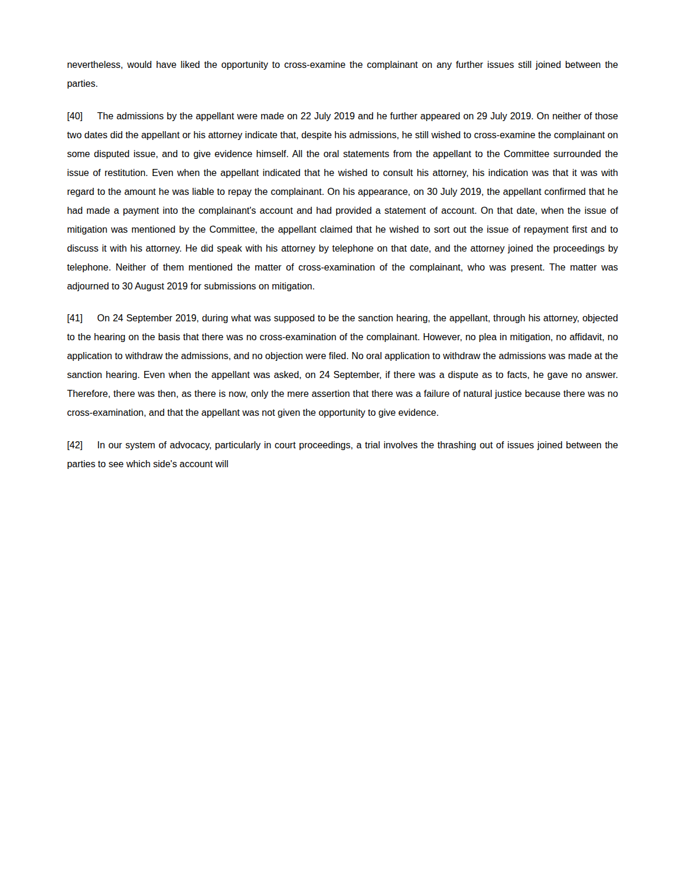nevertheless, would have liked the opportunity to cross-examine the complainant on any further issues still joined between the parties.
[40] The admissions by the appellant were made on 22 July 2019 and he further appeared on 29 July 2019. On neither of those two dates did the appellant or his attorney indicate that, despite his admissions, he still wished to cross-examine the complainant on some disputed issue, and to give evidence himself. All the oral statements from the appellant to the Committee surrounded the issue of restitution. Even when the appellant indicated that he wished to consult his attorney, his indication was that it was with regard to the amount he was liable to repay the complainant. On his appearance, on 30 July 2019, the appellant confirmed that he had made a payment into the complainant's account and had provided a statement of account. On that date, when the issue of mitigation was mentioned by the Committee, the appellant claimed that he wished to sort out the issue of repayment first and to discuss it with his attorney. He did speak with his attorney by telephone on that date, and the attorney joined the proceedings by telephone. Neither of them mentioned the matter of cross-examination of the complainant, who was present. The matter was adjourned to 30 August 2019 for submissions on mitigation.
[41] On 24 September 2019, during what was supposed to be the sanction hearing, the appellant, through his attorney, objected to the hearing on the basis that there was no cross-examination of the complainant. However, no plea in mitigation, no affidavit, no application to withdraw the admissions, and no objection were filed. No oral application to withdraw the admissions was made at the sanction hearing. Even when the appellant was asked, on 24 September, if there was a dispute as to facts, he gave no answer. Therefore, there was then, as there is now, only the mere assertion that there was a failure of natural justice because there was no cross-examination, and that the appellant was not given the opportunity to give evidence.
[42] In our system of advocacy, particularly in court proceedings, a trial involves the thrashing out of issues joined between the parties to see which side's account will